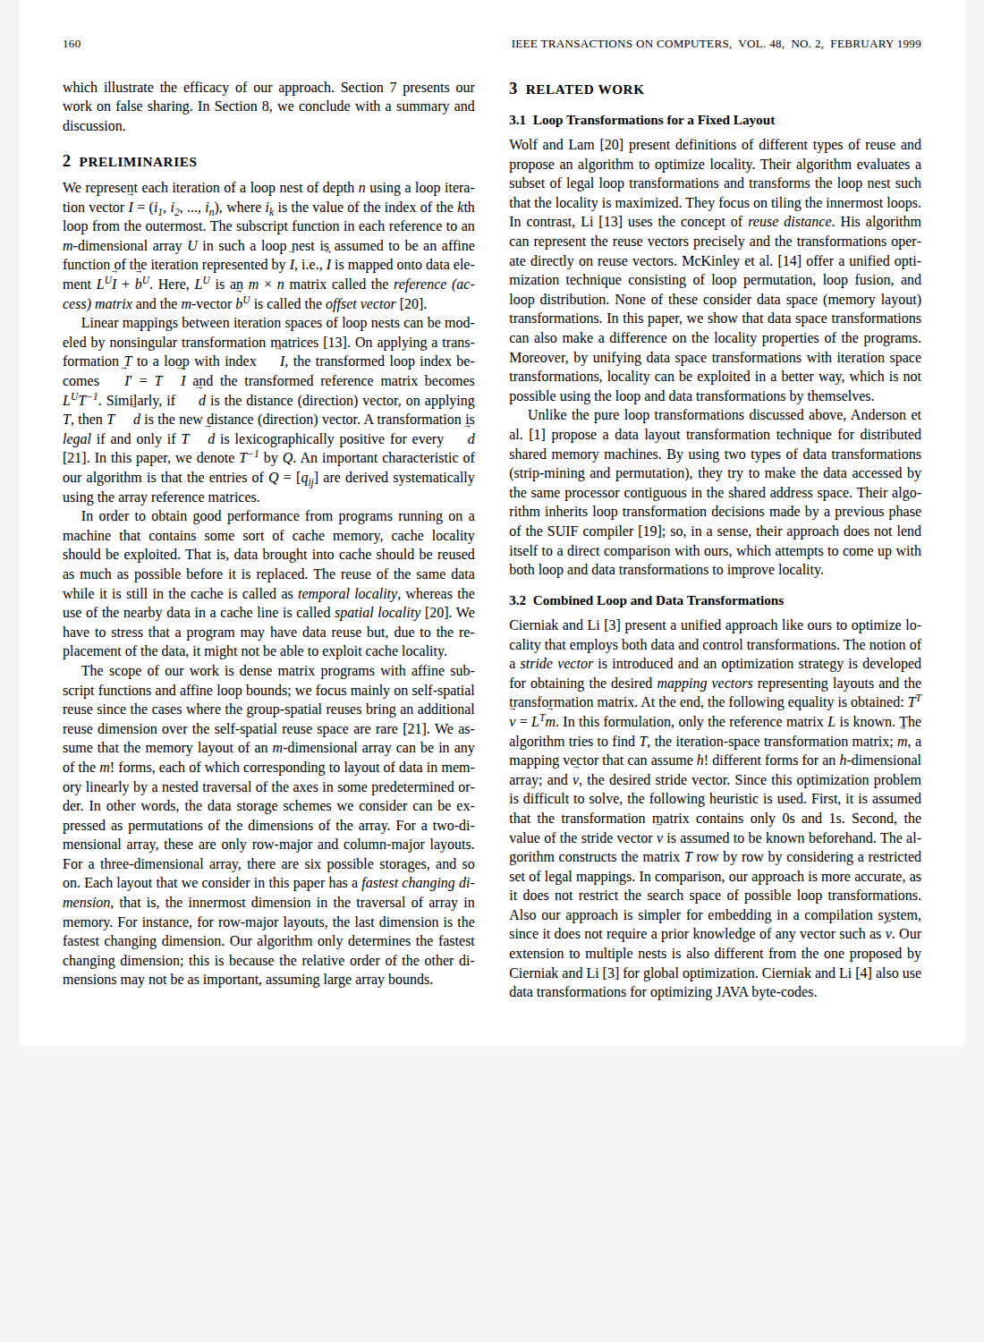160 IEEE Transactions on Computers, Vol. 48, No. 2, February 1999
which illustrate the efficacy of our approach. Section 7 presents our work on false sharing. In Section 8, we conclude with a summary and discussion.
2 Preliminaries
We represent each iteration of a loop nest of depth n using a loop iteration vector I = (i1, i2, ..., in), where ik is the value of the index of the kth loop from the outermost. The subscript function in each reference to an m-dimensional array U in such a loop nest is assumed to be an affine function of the iteration represented by I, i.e., I is mapped onto data element LU I + bU. Here, LU is an m × n matrix called the reference (access) matrix and the m-vector bU is called the offset vector [20].
Linear mappings between iteration spaces of loop nests can be modeled by nonsingular transformation matrices [13]. On applying a transformation T to a loop with index I, the transformed loop index becomes I′ = TI and the transformed reference matrix becomes LUT−1. Similarly, if d is the distance (direction) vector, on applying T, then Td is the new distance (direction) vector. A transformation is legal if and only if Td is lexicographically positive for every d [21]. In this paper, we denote T−1 by Q. An important characteristic of our algorithm is that the entries of Q = [qij] are derived systematically using the array reference matrices.
In order to obtain good performance from programs running on a machine that contains some sort of cache memory, cache locality should be exploited. That is, data brought into cache should be reused as much as possible before it is replaced. The reuse of the same data while it is still in the cache is called as temporal locality, whereas the use of the nearby data in a cache line is called spatial locality [20]. We have to stress that a program may have data reuse but, due to the replacement of the data, it might not be able to exploit cache locality.
The scope of our work is dense matrix programs with affine subscript functions and affine loop bounds; we focus mainly on self-spatial reuse since the cases where the group-spatial reuses bring an additional reuse dimension over the self-spatial reuse space are rare [21]. We assume that the memory layout of an m-dimensional array can be in any of the m! forms, each of which corresponding to layout of data in memory linearly by a nested traversal of the axes in some predetermined order. In other words, the data storage schemes we consider can be expressed as permutations of the dimensions of the array. For a two-dimensional array, these are only row-major and column-major layouts. For a three-dimensional array, there are six possible storages, and so on. Each layout that we consider in this paper has a fastest changing dimension, that is, the innermost dimension in the traversal of array in memory. For instance, for row-major layouts, the last dimension is the fastest changing dimension. Our algorithm only determines the fastest changing dimension; this is because the relative order of the other dimensions may not be as important, assuming large array bounds.
3 Related Work
3.1 Loop Transformations for a Fixed Layout
Wolf and Lam [20] present definitions of different types of reuse and propose an algorithm to optimize locality. Their algorithm evaluates a subset of legal loop transformations and transforms the loop nest such that the locality is maximized. They focus on tiling the innermost loops. In contrast, Li [13] uses the concept of reuse distance. His algorithm can represent the reuse vectors precisely and the transformations operate directly on reuse vectors. McKinley et al. [14] offer a unified optimization technique consisting of loop permutation, loop fusion, and loop distribution. None of these consider data space (memory layout) transformations. In this paper, we show that data space transformations can also make a difference on the locality properties of the programs. Moreover, by unifying data space transformations with iteration space transformations, locality can be exploited in a better way, which is not possible using the loop and data transformations by themselves.
Unlike the pure loop transformations discussed above, Anderson et al. [1] propose a data layout transformation technique for distributed shared memory machines. By using two types of data transformations (strip-mining and permutation), they try to make the data accessed by the same processor contiguous in the shared address space. Their algorithm inherits loop transformation decisions made by a previous phase of the SUIF compiler [19]; so, in a sense, their approach does not lend itself to a direct comparison with ours, which attempts to come up with both loop and data transformations to improve locality.
3.2 Combined Loop and Data Transformations
Cierniak and Li [3] present a unified approach like ours to optimize locality that employs both data and control transformations. The notion of a stride vector is introduced and an optimization strategy is developed for obtaining the desired mapping vectors representing layouts and the transformation matrix. At the end, the following equality is obtained: TT v = LT m. In this formulation, only the reference matrix L is known. The algorithm tries to find T, the iteration-space transformation matrix; m, a mapping vector that can assume h! different forms for an h-dimensional array; and v, the desired stride vector. Since this optimization problem is difficult to solve, the following heuristic is used. First, it is assumed that the transformation matrix contains only 0s and 1s. Second, the value of the stride vector v is assumed to be known beforehand. The algorithm constructs the matrix T row by row by considering a restricted set of legal mappings. In comparison, our approach is more accurate, as it does not restrict the search space of possible loop transformations. Also our approach is simpler for embedding in a compilation system, since it does not require a prior knowledge of any vector such as v. Our extension to multiple nests is also different from the one proposed by Cierniak and Li [3] for global optimization. Cierniak and Li [4] also use data transformations for optimizing JAVA byte-codes.